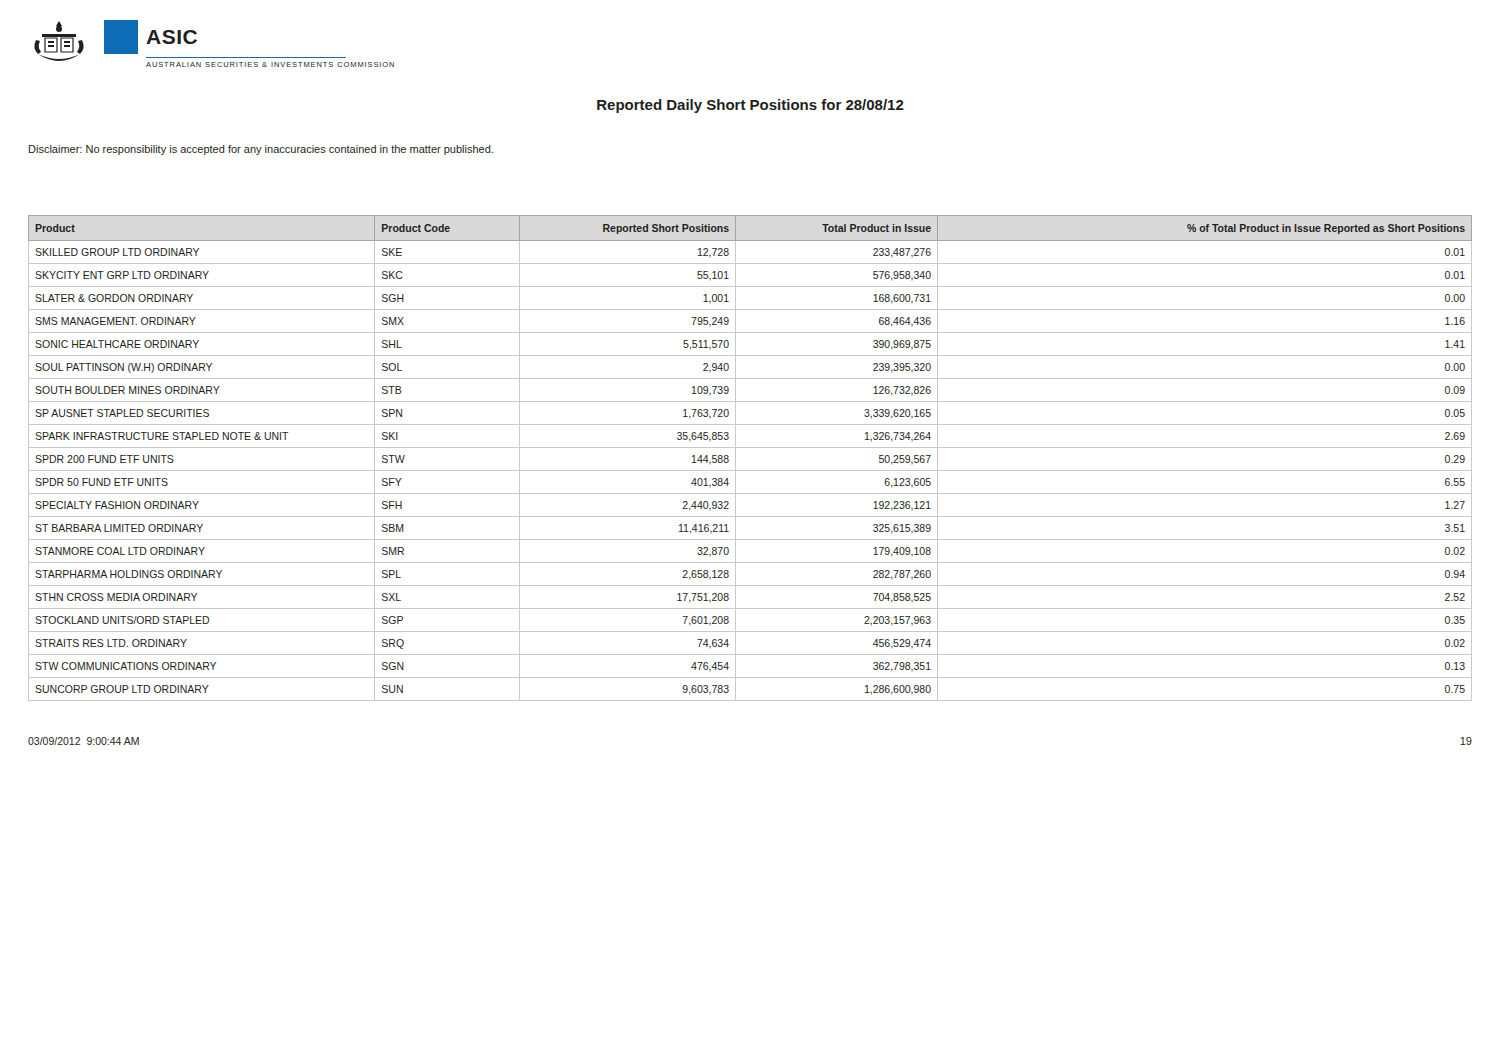ASIC
Australian Securities & Investments Commission
Reported Daily Short Positions for 28/08/12
Disclaimer: No responsibility is accepted for any inaccuracies contained in the matter published.
| Product | Product Code | Reported Short Positions | Total Product in Issue | % of Total Product in Issue Reported as Short Positions |
| --- | --- | --- | --- | --- |
| SKILLED GROUP LTD ORDINARY | SKE | 12,728 | 233,487,276 | 0.01 |
| SKYCITY ENT GRP LTD ORDINARY | SKC | 55,101 | 576,958,340 | 0.01 |
| SLATER & GORDON ORDINARY | SGH | 1,001 | 168,600,731 | 0.00 |
| SMS MANAGEMENT. ORDINARY | SMX | 795,249 | 68,464,436 | 1.16 |
| SONIC HEALTHCARE ORDINARY | SHL | 5,511,570 | 390,969,875 | 1.41 |
| SOUL PATTINSON (W.H) ORDINARY | SOL | 2,940 | 239,395,320 | 0.00 |
| SOUTH BOULDER MINES ORDINARY | STB | 109,739 | 126,732,826 | 0.09 |
| SP AUSNET STAPLED SECURITIES | SPN | 1,763,720 | 3,339,620,165 | 0.05 |
| SPARK INFRASTRUCTURE STAPLED NOTE & UNIT | SKI | 35,645,853 | 1,326,734,264 | 2.69 |
| SPDR 200 FUND ETF UNITS | STW | 144,588 | 50,259,567 | 0.29 |
| SPDR 50 FUND ETF UNITS | SFY | 401,384 | 6,123,605 | 6.55 |
| SPECIALTY FASHION ORDINARY | SFH | 2,440,932 | 192,236,121 | 1.27 |
| ST BARBARA LIMITED ORDINARY | SBM | 11,416,211 | 325,615,389 | 3.51 |
| STANMORE COAL LTD ORDINARY | SMR | 32,870 | 179,409,108 | 0.02 |
| STARPHARMA HOLDINGS ORDINARY | SPL | 2,658,128 | 282,787,260 | 0.94 |
| STHN CROSS MEDIA ORDINARY | SXL | 17,751,208 | 704,858,525 | 2.52 |
| STOCKLAND UNITS/ORD STAPLED | SGP | 7,601,208 | 2,203,157,963 | 0.35 |
| STRAITS RES LTD. ORDINARY | SRQ | 74,634 | 456,529,474 | 0.02 |
| STW COMMUNICATIONS ORDINARY | SGN | 476,454 | 362,798,351 | 0.13 |
| SUNCORP GROUP LTD ORDINARY | SUN | 9,603,783 | 1,286,600,980 | 0.75 |
03/09/2012 9:00:44 AM
19